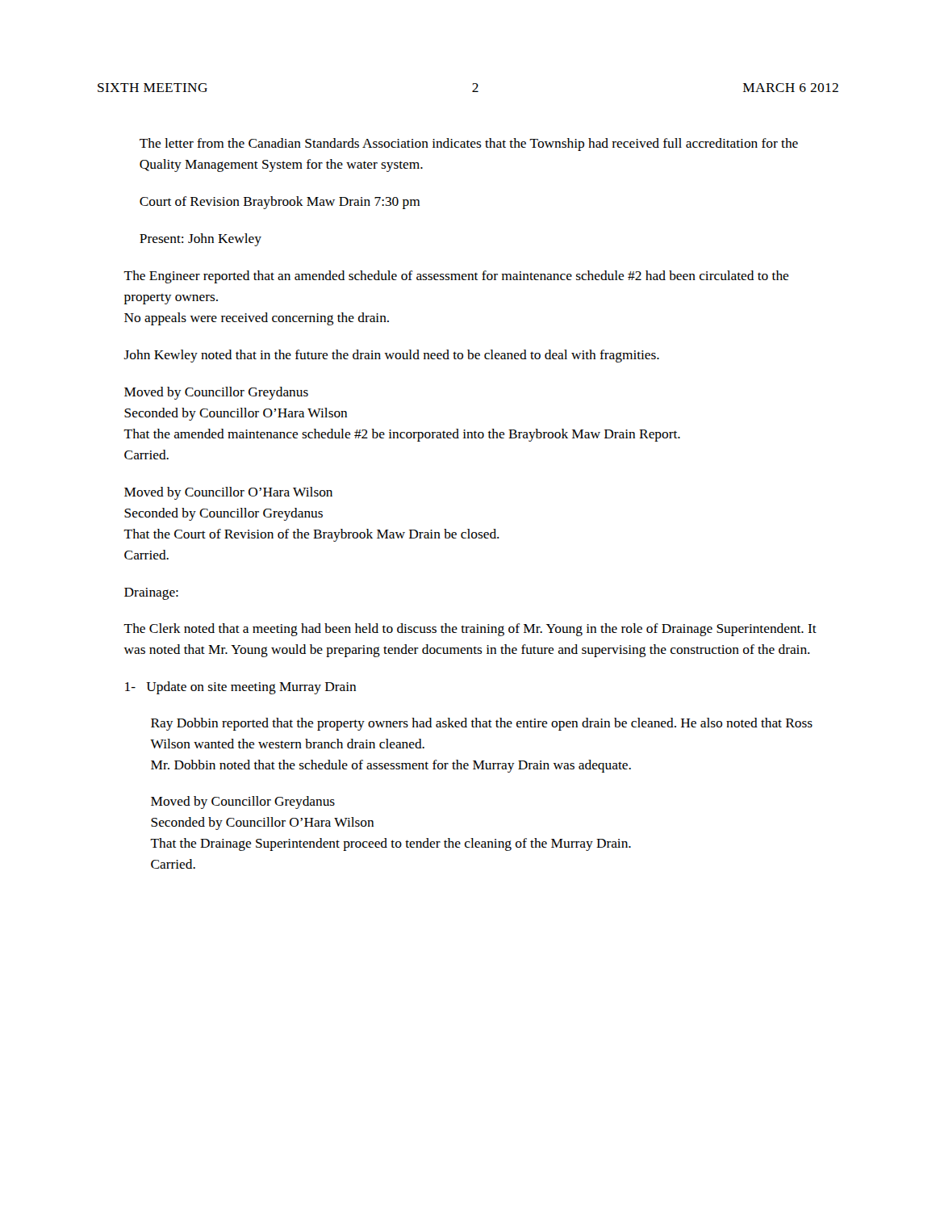SIXTH MEETING 2 MARCH 6 2012
The letter from the Canadian Standards Association indicates that the Township had received full accreditation for the Quality Management System for the water system.
Court of Revision Braybrook Maw Drain 7:30 pm
Present: John Kewley
The Engineer reported that an amended schedule of assessment for maintenance schedule #2 had been circulated to the property owners.
No appeals were received concerning the drain.
John Kewley noted that in the future the drain would need to be cleaned to deal with fragmities.
Moved by Councillor Greydanus
Seconded by Councillor O’Hara Wilson
That the amended maintenance schedule #2 be incorporated into the Braybrook Maw Drain Report.
Carried.
Moved by Councillor O’Hara Wilson
Seconded by Councillor Greydanus
That the Court of Revision of the Braybrook Maw Drain be closed.
Carried.
Drainage:
The Clerk noted that a meeting had been held to discuss the training of Mr. Young in the role of Drainage Superintendent. It was noted that Mr. Young would be preparing tender documents in the future and supervising the construction of the drain.
1-Update on site meeting Murray Drain
Ray Dobbin reported that the property owners had asked that the entire open drain be cleaned. He also noted that Ross Wilson wanted the western branch drain cleaned.
Mr. Dobbin noted that the schedule of assessment for the Murray Drain was adequate.
Moved by Councillor Greydanus
Seconded by Councillor O’Hara Wilson
That the Drainage Superintendent proceed to tender the cleaning of the Murray Drain.
Carried.